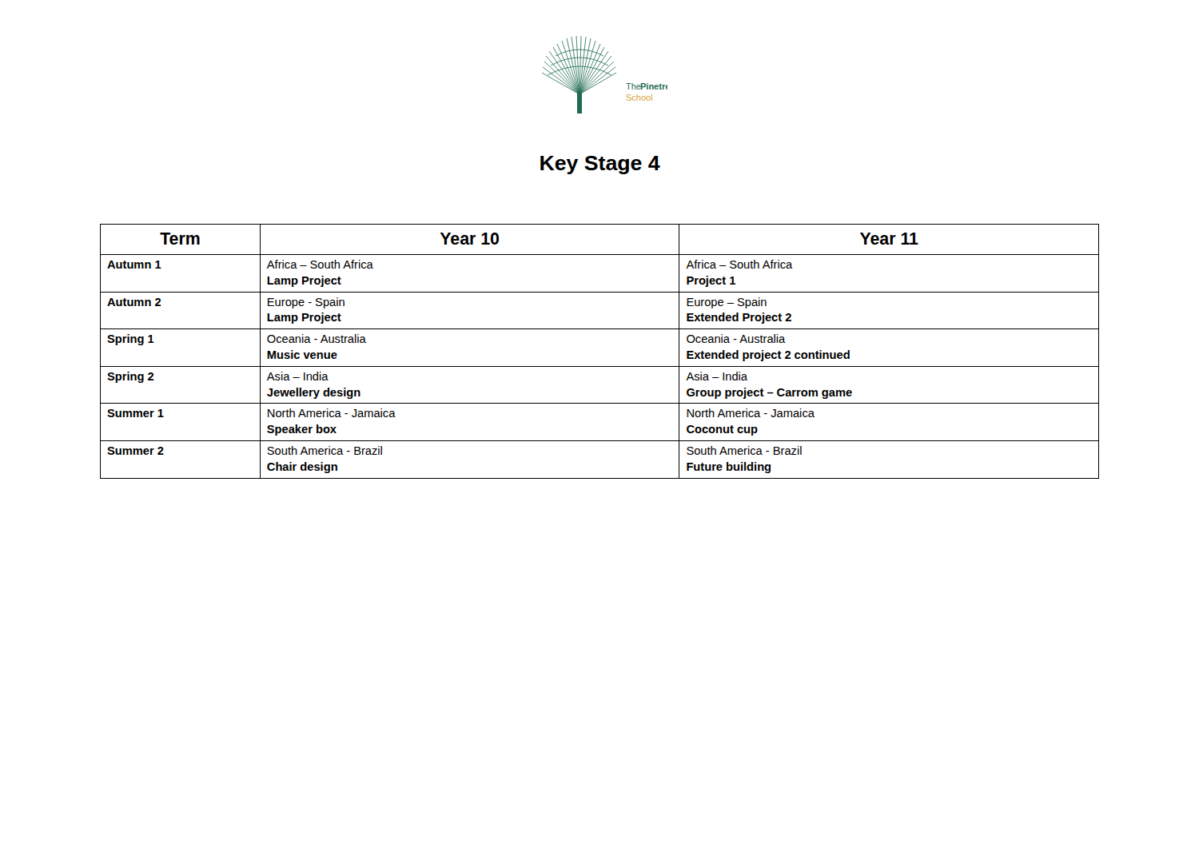The Pinetree School
Key Stage 4
| Term | Year 10 | Year 11 |
| --- | --- | --- |
| Autumn 1 | Africa – South Africa Lamp Project | Africa – South Africa Project 1 |
| Autumn 2 | Europe - Spain Lamp Project | Europe – Spain Extended Project 2 |
| Spring 1 | Oceania - Australia Music venue | Oceania - Australia Extended project 2 continued |
| Spring 2 | Asia – India Jewellery design | Asia – India Group project – Carrom game |
| Summer 1 | North America - Jamaica Speaker box | North America - Jamaica Coconut cup |
| Summer 2 | South America - Brazil Chair design | South America - Brazil Future building |